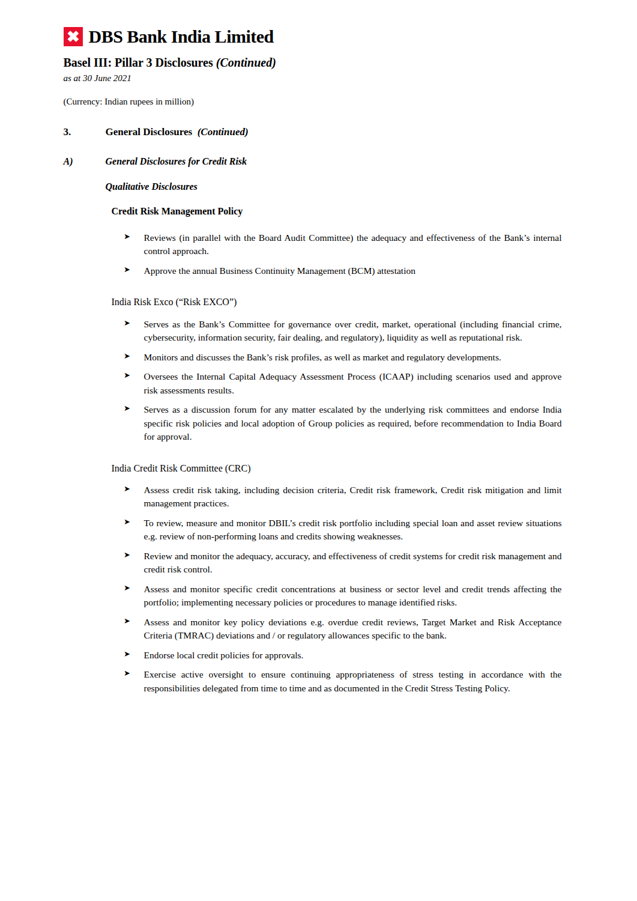✖ DBS Bank India Limited
Basel III: Pillar 3 Disclosures (Continued)
as at 30 June 2021
(Currency: Indian rupees in million)
3. General Disclosures (Continued)
A) General Disclosures for Credit Risk
Qualitative Disclosures
Credit Risk Management Policy
Reviews (in parallel with the Board Audit Committee) the adequacy and effectiveness of the Bank’s internal control approach.
Approve the annual Business Continuity Management (BCM) attestation
India Risk Exco (“Risk EXCO”)
Serves as the Bank’s Committee for governance over credit, market, operational (including financial crime, cybersecurity, information security, fair dealing, and regulatory), liquidity as well as reputational risk.
Monitors and discusses the Bank’s risk profiles, as well as market and regulatory developments.
Oversees the Internal Capital Adequacy Assessment Process (ICAAP) including scenarios used and approve risk assessments results.
Serves as a discussion forum for any matter escalated by the underlying risk committees and endorse India specific risk policies and local adoption of Group policies as required, before recommendation to India Board for approval.
India Credit Risk Committee (CRC)
Assess credit risk taking, including decision criteria, Credit risk framework, Credit risk mitigation and limit management practices.
To review, measure and monitor DBIL’s credit risk portfolio including special loan and asset review situations e.g. review of non-performing loans and credits showing weaknesses.
Review and monitor the adequacy, accuracy, and effectiveness of credit systems for credit risk management and credit risk control.
Assess and monitor specific credit concentrations at business or sector level and credit trends affecting the portfolio; implementing necessary policies or procedures to manage identified risks.
Assess and monitor key policy deviations e.g. overdue credit reviews, Target Market and Risk Acceptance Criteria (TMRAC) deviations and / or regulatory allowances specific to the bank.
Endorse local credit policies for approvals.
Exercise active oversight to ensure continuing appropriateness of stress testing in accordance with the responsibilities delegated from time to time and as documented in the Credit Stress Testing Policy.